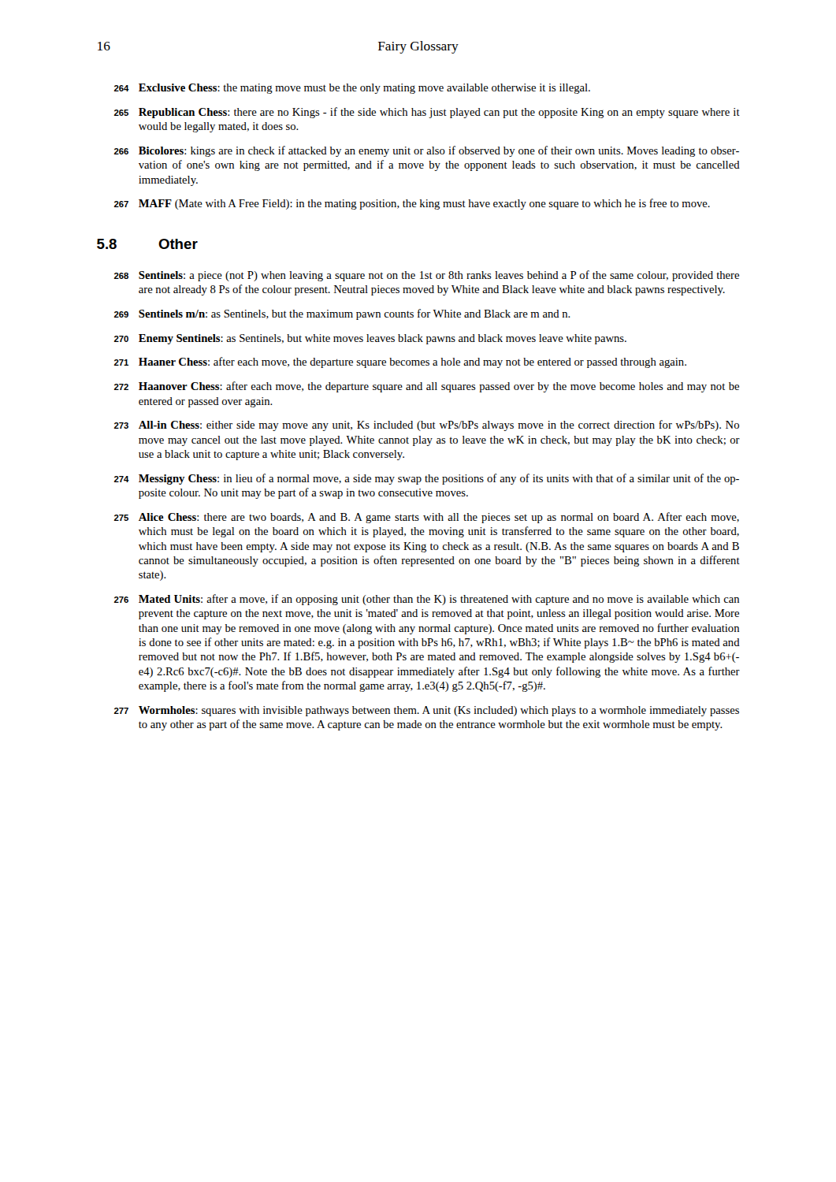16
Fairy Glossary
264
Exclusive Chess: the mating move must be the only mating move available otherwise it is illegal.
265
Republican Chess: there are no Kings - if the side which has just played can put the opposite King on an empty square where it would be legally mated, it does so.
266
Bicolores: kings are in check if attacked by an enemy unit or also if observed by one of their own units. Moves leading to observation of one's own king are not permitted, and if a move by the opponent leads to such observation, it must be cancelled immediately.
267
MAFF (Mate with A Free Field): in the mating position, the king must have exactly one square to which he is free to move.
5.8 Other
268
Sentinels: a piece (not P) when leaving a square not on the 1st or 8th ranks leaves behind a P of the same colour, provided there are not already 8 Ps of the colour present. Neutral pieces moved by White and Black leave white and black pawns respectively.
269
Sentinels m/n: as Sentinels, but the maximum pawn counts for White and Black are m and n.
270
Enemy Sentinels: as Sentinels, but white moves leaves black pawns and black moves leave white pawns.
271
Haaner Chess: after each move, the departure square becomes a hole and may not be entered or passed through again.
272
Haanover Chess: after each move, the departure square and all squares passed over by the move become holes and may not be entered or passed over again.
273
All-in Chess: either side may move any unit, Ks included (but wPs/bPs always move in the correct direction for wPs/bPs). No move may cancel out the last move played. White cannot play as to leave the wK in check, but may play the bK into check; or use a black unit to capture a white unit; Black conversely.
274
Messigny Chess: in lieu of a normal move, a side may swap the positions of any of its units with that of a similar unit of the opposite colour. No unit may be part of a swap in two consecutive moves.
275
Alice Chess: there are two boards, A and B. A game starts with all the pieces set up as normal on board A. After each move, which must be legal on the board on which it is played, the moving unit is transferred to the same square on the other board, which must have been empty. A side may not expose its King to check as a result. (N.B. As the same squares on boards A and B cannot be simultaneously occupied, a position is often represented on one board by the "B" pieces being shown in a different state).
276
Mated Units: after a move, if an opposing unit (other than the K) is threatened with capture and no move is available which can prevent the capture on the next move, the unit is 'mated' and is removed at that point, unless an illegal position would arise. More than one unit may be removed in one move (along with any normal capture). Once mated units are removed no further evaluation is done to see if other units are mated: e.g. in a position with bPs h6, h7, wRh1, wBh3; if White plays 1.B~ the bPh6 is mated and removed but not now the Ph7. If 1.Bf5, however, both Ps are mated and removed. The example alongside solves by 1.Sg4 b6+(-e4) 2.Rc6 bxc7(-c6)#. Note the bB does not disappear immediately after 1.Sg4 but only following the white move. As a further example, there is a fool's mate from the normal game array, 1.e3(4) g5 2.Qh5(-f7, -g5)#.
277
Wormholes: squares with invisible pathways between them. A unit (Ks included) which plays to a wormhole immediately passes to any other as part of the same move. A capture can be made on the entrance wormhole but the exit wormhole must be empty.